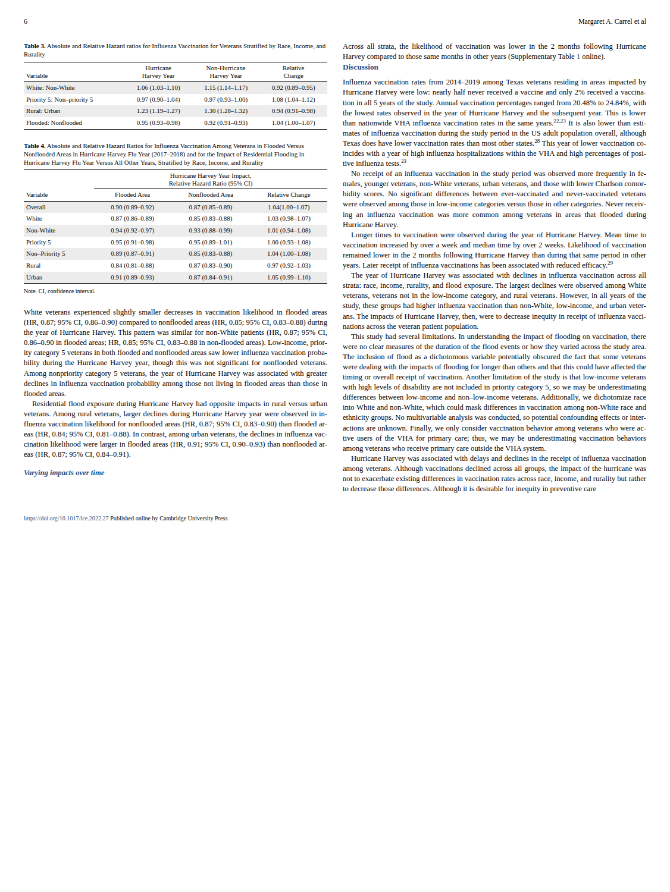6 Margaret A. Carrel et al
Table 3. Absolute and Relative Hazard ratios for Influenza Vaccination for Veterans Stratified by Race, Income, and Rurality
| Variable | Hurricane Harvey Year | Non-Hurricane Harvey Year | Relative Change |
| --- | --- | --- | --- |
| White: Non-White | 1.06 (1.03–1.10) | 1.15 (1.14–1.17) | 0.92 (0.89–0.95) |
| Priority 5: Non–priority 5 | 0.97 (0.90–1.04) | 0.97 (0.93–1.00) | 1.08 (1.04–1.12) |
| Rural: Urban | 1.23 (1.19–1.27) | 1.30 (1.28–1.32) | 0.94 (0.91–0.98) |
| Flooded: Nonflooded | 0.95 (0.93–0.98) | 0.92 (0.91–0.93) | 1.04 (1.00–1.07) |
Table 4. Absolute and Relative Hazard Ratios for Influenza Vaccination Among Veterans in Flooded Versus Nonflooded Areas in Hurricane Harvey Flu Year (2017–2018) and for the Impact of Residential Flooding in Hurricane Harvey Flu Year Versus All Other Years, Stratified by Race, Income, and Rurality
| | Hurricane Harvey Year Impact, Relative Hazard Ratio (95% CI) |
| --- | --- |
| Variable | Flooded Area | Nonflooded Area | Relative Change |
| Overall | 0.90 (0.89–0.92) | 0.87 (0.85–0.89) | 1.04(1.00–1.07) |
| White | 0.87 (0.86–0.89) | 0.85 (0.83–0.88) | 1.03 (0.98–1.07) |
| Non-White | 0.94 (0.92–0.97) | 0.93 (0.88–0.99) | 1.01 (0.94–1.08) |
| Priority 5 | 0.95 (0.91–0.98) | 0.95 (0.89–1.01) | 1.00 (0.93–1.08) |
| Non–Priority 5 | 0.89 (0.87–0.91) | 0.85 (0.83–0.88) | 1.04 (1.00–1.08) |
| Rural | 0.84 (0.81–0.88) | 0.87 (0.83–0.90) | 0.97 (0.92–1.03) |
| Urban | 0.91 (0.89–0.93) | 0.87 (0.84–0.91) | 1.05 (0.99–1.10) |
Note. CI, confidence interval.
White veterans experienced slightly smaller decreases in vaccination likelihood in flooded areas (HR, 0.87; 95% CI, 0.86–0.90) compared to nonflooded areas (HR, 0.85; 95% CI, 0.83–0.88) during the year of Hurricane Harvey. This pattern was similar for non-White patients (HR, 0.87; 95% CI, 0.86–0.90 in flooded areas; HR, 0.85; 95% CI, 0.83–0.88 in non-flooded areas). Low-income, priority category 5 veterans in both flooded and nonflooded areas saw lower influenza vaccination probability during the Hurricane Harvey year, though this was not significant for nonflooded veterans. Among nonpriority category 5 veterans, the year of Hurricane Harvey was associated with greater declines in influenza vaccination probability among those not living in flooded areas than those in flooded areas.
Residential flood exposure during Hurricane Harvey had opposite impacts in rural versus urban veterans. Among rural veterans, larger declines during Hurricane Harvey year were observed in influenza vaccination likelihood for nonflooded areas (HR, 0.87; 95% CI, 0.83–0.90) than flooded areas (HR, 0.84; 95% CI, 0.81–0.88). In contrast, among urban veterans, the declines in influenza vaccination likelihood were larger in flooded areas (HR, 0.91; 95% CI, 0.90–0.93) than nonflooded areas (HR, 0.87; 95% CI, 0.84–0.91).
Varying impacts over time
Across all strata, the likelihood of vaccination was lower in the 2 months following Hurricane Harvey compared to those same months in other years (Supplementary Table 1 online).
Discussion
Influenza vaccination rates from 2014–2019 among Texas veterans residing in areas impacted by Hurricane Harvey were low: nearly half never received a vaccine and only 2% received a vaccination in all 5 years of the study. Annual vaccination percentages ranged from 20.48% to 24.84%, with the lowest rates observed in the year of Hurricane Harvey and the subsequent year. This is lower than nationwide VHA influenza vaccination rates in the same years.22,23 It is also lower than estimates of influenza vaccination during the study period in the US adult population overall, although Texas does have lower vaccination rates than most other states.28 This year of lower vaccination coincides with a year of high influenza hospitalizations within the VHA and high percentages of positive influenza tests.23
No receipt of an influenza vaccination in the study period was observed more frequently in females, younger veterans, non-White veterans, urban veterans, and those with lower Charlson comorbidity scores. No significant differences between ever-vaccinated and never-vaccinated veterans were observed among those in low-income categories versus those in other categories. Never receiving an influenza vaccination was more common among veterans in areas that flooded during Hurricane Harvey.
Longer times to vaccination were observed during the year of Hurricane Harvey. Mean time to vaccination increased by over a week and median time by over 2 weeks. Likelihood of vaccination remained lower in the 2 months following Hurricane Harvey than during that same period in other years. Later receipt of influenza vaccinations has been associated with reduced efficacy.29
The year of Hurricane Harvey was associated with declines in influenza vaccination across all strata: race, income, rurality, and flood exposure. The largest declines were observed among White veterans, veterans not in the low-income category, and rural veterans. However, in all years of the study, these groups had higher influenza vaccination than non-White, low-income, and urban veterans. The impacts of Hurricane Harvey, then, were to decrease inequity in receipt of influenza vaccinations across the veteran patient population.
This study had several limitations. In understanding the impact of flooding on vaccination, there were no clear measures of the duration of the flood events or how they varied across the study area. The inclusion of flood as a dichotomous variable potentially obscured the fact that some veterans were dealing with the impacts of flooding for longer than others and that this could have affected the timing or overall receipt of vaccination. Another limitation of the study is that low-income veterans with high levels of disability are not included in priority category 5, so we may be underestimating differences between low-income and non–low-income veterans. Additionally, we dichotomize race into White and non-White, which could mask differences in vaccination among non-White race and ethnicity groups. No multivariable analysis was conducted, so potential confounding effects or interactions are unknown. Finally, we only consider vaccination behavior among veterans who were active users of the VHA for primary care; thus, we may be underestimating vaccination behaviors among veterans who receive primary care outside the VHA system.
Hurricane Harvey was associated with delays and declines in the receipt of influenza vaccination among veterans. Although vaccinations declined across all groups, the impact of the hurricane was not to exacerbate existing differences in vaccination rates across race, income, and rurality but rather to decrease those differences. Although it is desirable for inequity in preventive care
https://doi.org/10.1017/ice.2022.27 Published online by Cambridge University Press